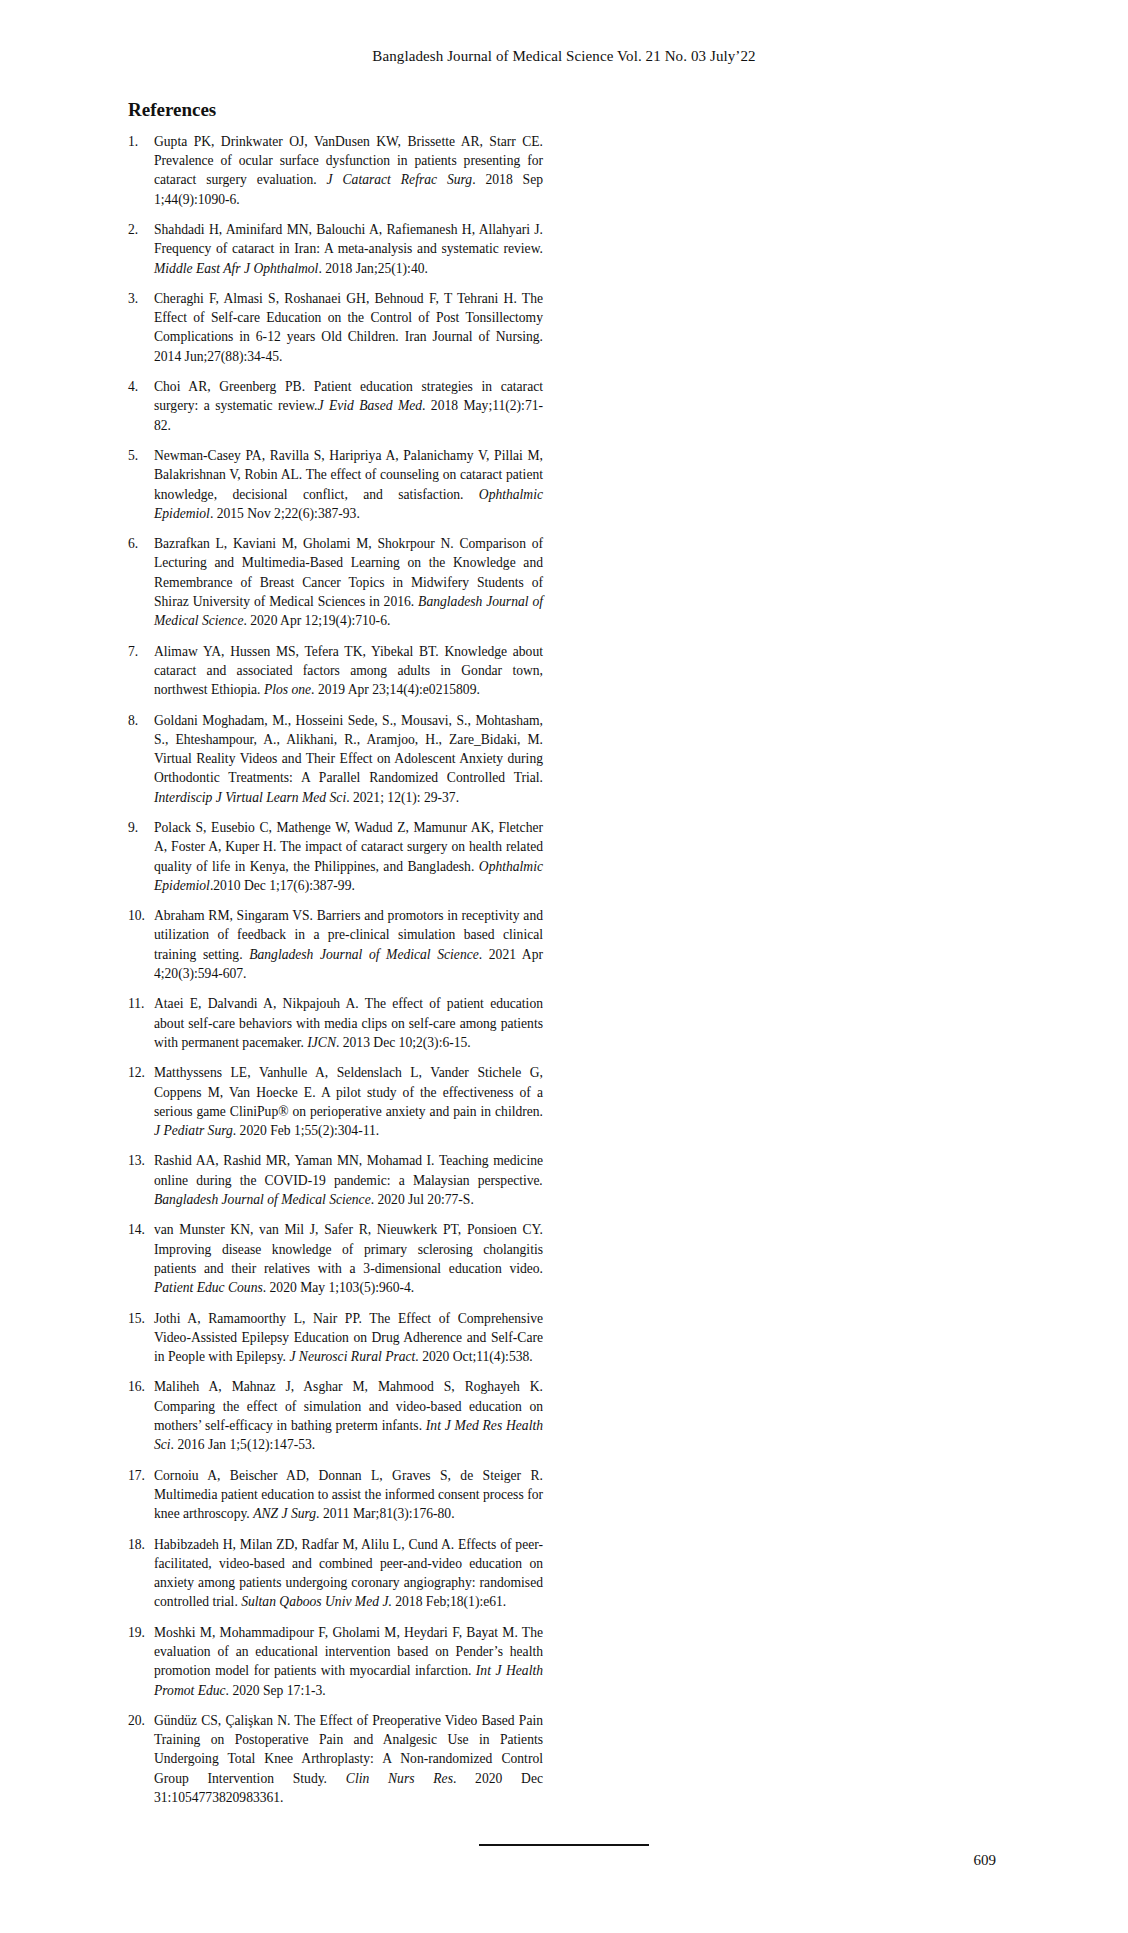Bangladesh Journal of Medical Science Vol. 21 No. 03 July’22
References
1. Gupta PK, Drinkwater OJ, VanDusen KW, Brissette AR, Starr CE. Prevalence of ocular surface dysfunction in patients presenting for cataract surgery evaluation. J Cataract Refrac Surg. 2018 Sep 1;44(9):1090-6.
2. Shahdadi H, Aminifard MN, Balouchi A, Rafiemanesh H, Allahyari J. Frequency of cataract in Iran: A meta-analysis and systematic review. Middle East Afr J Ophthalmol. 2018 Jan;25(1):40.
3. Cheraghi F, Almasi S, Roshanaei GH, Behnoud F, T Tehrani H. The Effect of Self-care Education on the Control of Post Tonsillectomy Complications in 6-12 years Old Children. Iran Journal of Nursing. 2014 Jun;27(88):34-45.
4. Choi AR, Greenberg PB. Patient education strategies in cataract surgery: a systematic review.J Evid Based Med. 2018 May;11(2):71-82.
5. Newman-Casey PA, Ravilla S, Haripriya A, Palanichamy V, Pillai M, Balakrishnan V, Robin AL. The effect of counseling on cataract patient knowledge, decisional conflict, and satisfaction. Ophthalmic Epidemiol. 2015 Nov 2;22(6):387-93.
6. Bazrafkan L, Kaviani M, Gholami M, Shokrpour N. Comparison of Lecturing and Multimedia-Based Learning on the Knowledge and Remembrance of Breast Cancer Topics in Midwifery Students of Shiraz University of Medical Sciences in 2016. Bangladesh Journal of Medical Science. 2020 Apr 12;19(4):710-6.
7. Alimaw YA, Hussen MS, Tefera TK, Yibekal BT. Knowledge about cataract and associated factors among adults in Gondar town, northwest Ethiopia. Plos one. 2019 Apr 23;14(4):e0215809.
8. Goldani Moghadam, M., Hosseini Sede, S., Mousavi, S., Mohtasham, S., Ehteshampour, A., Alikhani, R., Aramjoo, H., Zare_Bidaki, M. Virtual Reality Videos and Their Effect on Adolescent Anxiety during Orthodontic Treatments: A Parallel Randomized Controlled Trial. Interdiscip J Virtual Learn Med Sci. 2021; 12(1): 29-37.
9. Polack S, Eusebio C, Mathenge W, Wadud Z, Mamunur AK, Fletcher A, Foster A, Kuper H. The impact of cataract surgery on health related quality of life in Kenya, the Philippines, and Bangladesh. Ophthalmic Epidemiol.2010 Dec 1;17(6):387-99.
10. Abraham RM, Singaram VS. Barriers and promotors in receptivity and utilization of feedback in a pre-clinical simulation based clinical training setting. Bangladesh Journal of Medical Science. 2021 Apr 4;20(3):594-607.
11. Ataei E, Dalvandi A, Nikpajouh A. The effect of patient education about self-care behaviors with media clips on self-care among patients with permanent pacemaker. IJCN. 2013 Dec 10;2(3):6-15.
12. Matthyssens LE, Vanhulle A, Seldenslach L, Vander Stichele G, Coppens M, Van Hoecke E. A pilot study of the effectiveness of a serious game CliniPup® on perioperative anxiety and pain in children. J Pediatr Surg. 2020 Feb 1;55(2):304-11.
13. Rashid AA, Rashid MR, Yaman MN, Mohamad I. Teaching medicine online during the COVID-19 pandemic: a Malaysian perspective. Bangladesh Journal of Medical Science. 2020 Jul 20:77-S.
14. van Munster KN, van Mil J, Safer R, Nieuwkerk PT, Ponsioen CY. Improving disease knowledge of primary sclerosing cholangitis patients and their relatives with a 3-dimensional education video. Patient Educ Couns. 2020 May 1;103(5):960-4.
15. Jothi A, Ramamoorthy L, Nair PP. The Effect of Comprehensive Video-Assisted Epilepsy Education on Drug Adherence and Self-Care in People with Epilepsy. J Neurosci Rural Pract. 2020 Oct;11(4):538.
16. Maliheh A, Mahnaz J, Asghar M, Mahmood S, Roghayeh K. Comparing the effect of simulation and video-based education on mothers’ self-efficacy in bathing preterm infants. Int J Med Res Health Sci. 2016 Jan 1;5(12):147-53.
17. Cornoiu A, Beischer AD, Donnan L, Graves S, de Steiger R. Multimedia patient education to assist the informed consent process for knee arthroscopy. ANZ J Surg. 2011 Mar;81(3):176-80.
18. Habibzadeh H, Milan ZD, Radfar M, Alilu L, Cund A. Effects of peer-facilitated, video-based and combined peer-and-video education on anxiety among patients undergoing coronary angiography: randomised controlled trial. Sultan Qaboos Univ Med J. 2018 Feb;18(1):e61.
19. Moshki M, Mohammadipour F, Gholami M, Heydari F, Bayat M. The evaluation of an educational intervention based on Pender’s health promotion model for patients with myocardial infarction. Int J Health Promot Educ. 2020 Sep 17:1-3.
20. Gündüz CS, Çalişkan N. The Effect of Preoperative Video Based Pain Training on Postoperative Pain and Analgesic Use in Patients Undergoing Total Knee Arthroplasty: A Non-randomized Control Group Intervention Study. Clin Nurs Res. 2020 Dec 31:1054773820983361.
609